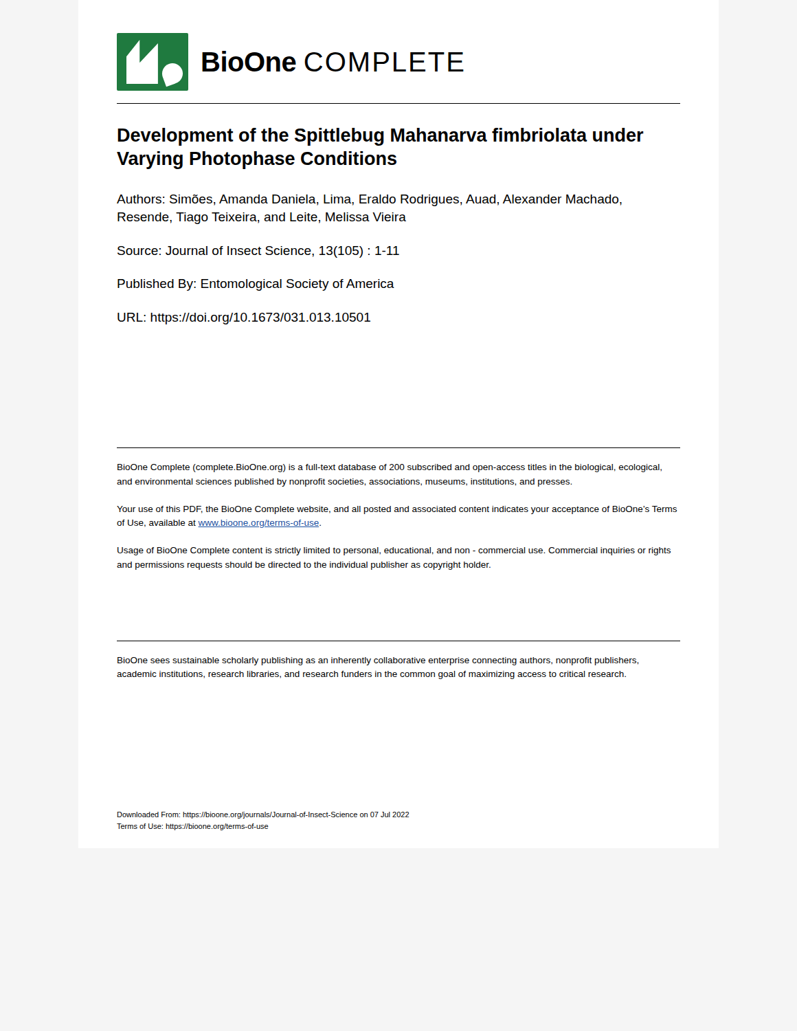BioOne COMPLETE
Development of the Spittlebug Mahanarva fimbriolata under Varying Photophase Conditions
Authors: Simões, Amanda Daniela, Lima, Eraldo Rodrigues, Auad, Alexander Machado, Resende, Tiago Teixeira, and Leite, Melissa Vieira
Source: Journal of Insect Science, 13(105) : 1-11
Published By: Entomological Society of America
URL: https://doi.org/10.1673/031.013.10501
BioOne Complete (complete.BioOne.org) is a full-text database of 200 subscribed and open-access titles in the biological, ecological, and environmental sciences published by nonprofit societies, associations, museums, institutions, and presses.
Your use of this PDF, the BioOne Complete website, and all posted and associated content indicates your acceptance of BioOne’s Terms of Use, available at www.bioone.org/terms-of-use.
Usage of BioOne Complete content is strictly limited to personal, educational, and non - commercial use. Commercial inquiries or rights and permissions requests should be directed to the individual publisher as copyright holder.
BioOne sees sustainable scholarly publishing as an inherently collaborative enterprise connecting authors, nonprofit publishers, academic institutions, research libraries, and research funders in the common goal of maximizing access to critical research.
Downloaded From: https://bioone.org/journals/Journal-of-Insect-Science on 07 Jul 2022
Terms of Use: https://bioone.org/terms-of-use